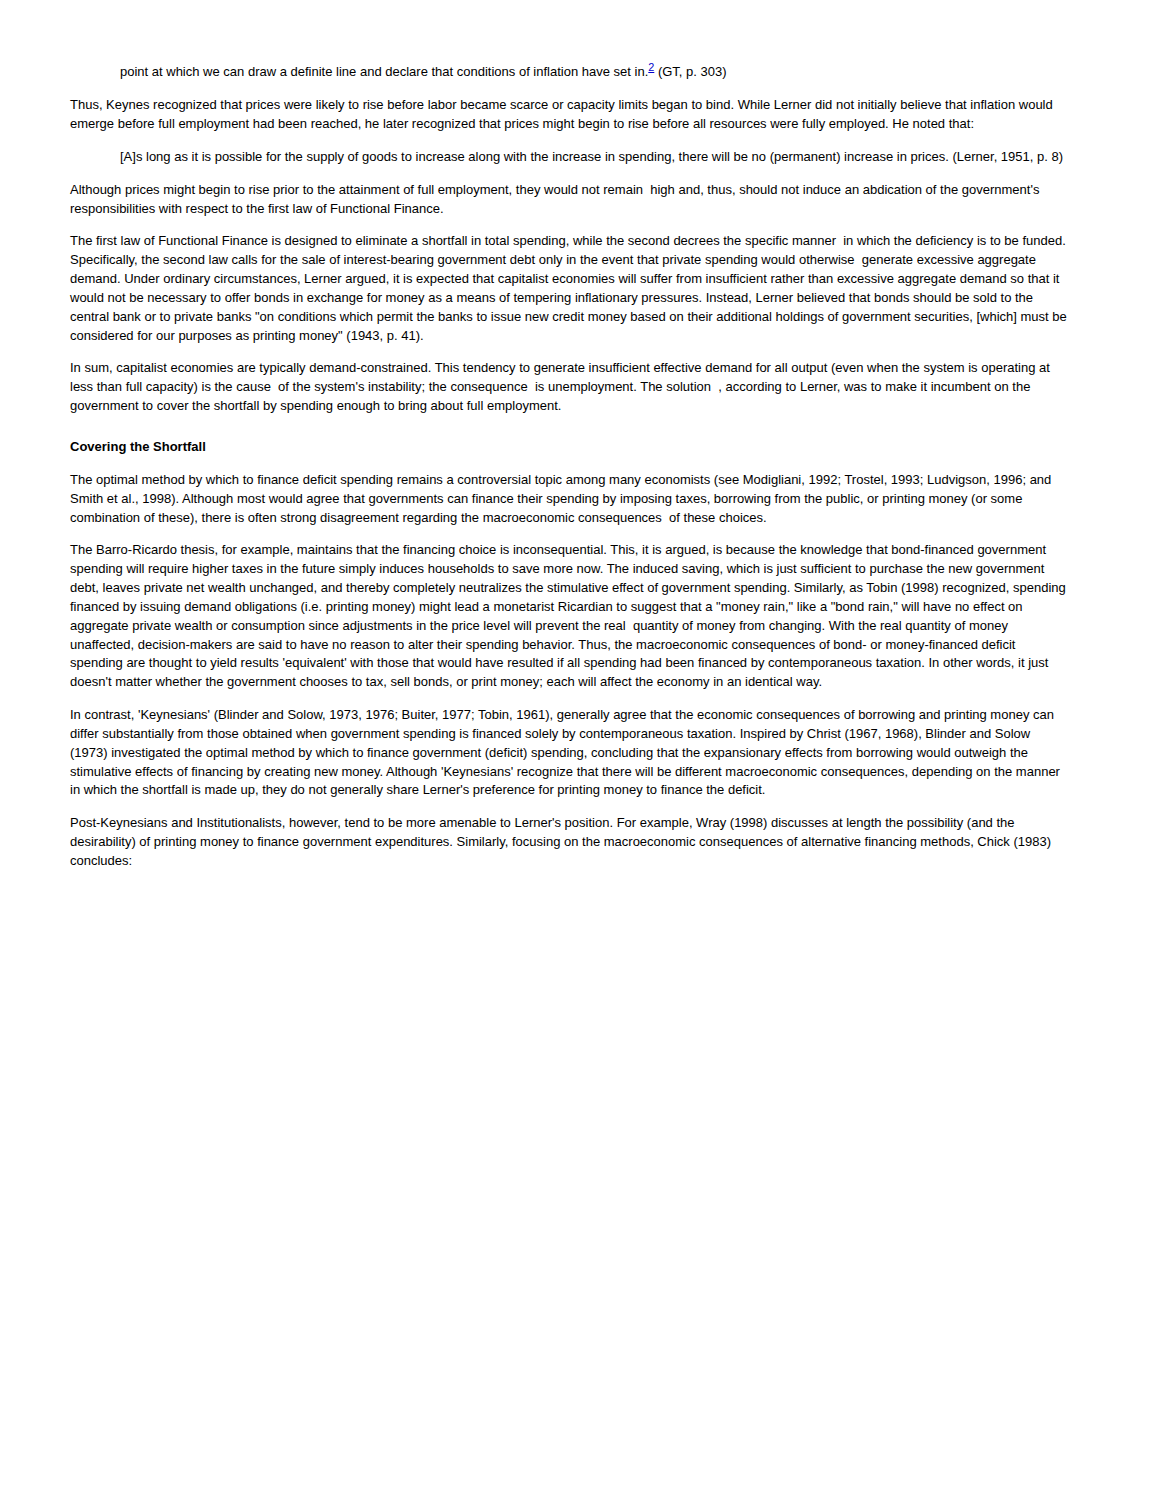point at which we can draw a definite line and declare that conditions of inflation have set in.2 (GT, p. 303)
Thus, Keynes recognized that prices were likely to rise before labor became scarce or capacity limits began to bind. While Lerner did not initially believe that inflation would emerge before full employment had been reached, he later recognized that prices might begin to rise before all resources were fully employed. He noted that:
[A]s long as it is possible for the supply of goods to increase along with the increase in spending, there will be no (permanent) increase in prices. (Lerner, 1951, p. 8)
Although prices might begin to rise prior to the attainment of full employment, they would not remain high and, thus, should not induce an abdication of the government's responsibilities with respect to the first law of Functional Finance.
The first law of Functional Finance is designed to eliminate a shortfall in total spending, while the second decrees the specific manner in which the deficiency is to be funded. Specifically, the second law calls for the sale of interest-bearing government debt only in the event that private spending would otherwise generate excessive aggregate demand. Under ordinary circumstances, Lerner argued, it is expected that capitalist economies will suffer from insufficient rather than excessive aggregate demand so that it would not be necessary to offer bonds in exchange for money as a means of tempering inflationary pressures. Instead, Lerner believed that bonds should be sold to the central bank or to private banks "on conditions which permit the banks to issue new credit money based on their additional holdings of government securities, [which] must be considered for our purposes as printing money" (1943, p. 41).
In sum, capitalist economies are typically demand-constrained. This tendency to generate insufficient effective demand for all output (even when the system is operating at less than full capacity) is the cause of the system's instability; the consequence is unemployment. The solution , according to Lerner, was to make it incumbent on the government to cover the shortfall by spending enough to bring about full employment.
Covering the Shortfall
The optimal method by which to finance deficit spending remains a controversial topic among many economists (see Modigliani, 1992; Trostel, 1993; Ludvigson, 1996; and Smith et al., 1998). Although most would agree that governments can finance their spending by imposing taxes, borrowing from the public, or printing money (or some combination of these), there is often strong disagreement regarding the macroeconomic consequences of these choices.
The Barro-Ricardo thesis, for example, maintains that the financing choice is inconsequential. This, it is argued, is because the knowledge that bond-financed government spending will require higher taxes in the future simply induces households to save more now. The induced saving, which is just sufficient to purchase the new government debt, leaves private net wealth unchanged, and thereby completely neutralizes the stimulative effect of government spending. Similarly, as Tobin (1998) recognized, spending financed by issuing demand obligations (i.e. printing money) might lead a monetarist Ricardian to suggest that a "money rain," like a "bond rain," will have no effect on aggregate private wealth or consumption since adjustments in the price level will prevent the real quantity of money from changing. With the real quantity of money unaffected, decision-makers are said to have no reason to alter their spending behavior. Thus, the macroeconomic consequences of bond- or money-financed deficit spending are thought to yield results 'equivalent' with those that would have resulted if all spending had been financed by contemporaneous taxation. In other words, it just doesn't matter whether the government chooses to tax, sell bonds, or print money; each will affect the economy in an identical way.
In contrast, 'Keynesians' (Blinder and Solow, 1973, 1976; Buiter, 1977; Tobin, 1961), generally agree that the economic consequences of borrowing and printing money can differ substantially from those obtained when government spending is financed solely by contemporaneous taxation. Inspired by Christ (1967, 1968), Blinder and Solow (1973) investigated the optimal method by which to finance government (deficit) spending, concluding that the expansionary effects from borrowing would outweigh the stimulative effects of financing by creating new money. Although 'Keynesians' recognize that there will be different macroeconomic consequences, depending on the manner in which the shortfall is made up, they do not generally share Lerner's preference for printing money to finance the deficit.
Post-Keynesians and Institutionalists, however, tend to be more amenable to Lerner's position. For example, Wray (1998) discusses at length the possibility (and the desirability) of printing money to finance government expenditures. Similarly, focusing on the macroeconomic consequences of alternative financing methods, Chick (1983) concludes: